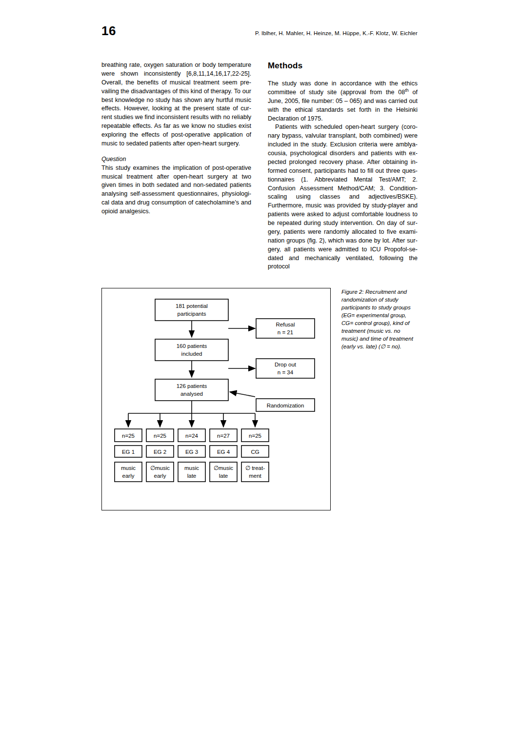16
P. Iblher, H. Mahler, H. Heinze, M. Hüppe, K.-F. Klotz, W. Eichler
breathing rate, oxygen saturation or body temperature were shown inconsistently [6,8,11,14,16,17,22-25]. Overall, the benefits of musical treatment seem prevailing the disadvantages of this kind of therapy. To our best knowledge no study has shown any hurtful music effects. However, looking at the present state of current studies we find inconsistent results with no reliably repeatable effects. As far as we know no studies exist exploring the effects of post-operative application of music to sedated patients after open-heart surgery.
Question
This study examines the implication of post-operative musical treatment after open-heart surgery at two given times in both sedated and non-sedated patients analysing self-assessment questionnaires, physiological data and drug consumption of catecholamine's and opioid analgesics.
Methods
The study was done in accordance with the ethics committee of study site (approval from the 08th of June, 2005, file number: 05 – 065) and was carried out with the ethical standards set forth in the Helsinki Declaration of 1975.
Patients with scheduled open-heart surgery (coronary bypass, valvular transplant, both combined) were included in the study. Exclusion criteria were amblyacousia, psychological disorders and patients with expected prolonged recovery phase. After obtaining informed consent, participants had to fill out three questionnaires (1. Abbreviated Mental Test/AMT; 2. Confusion Assessment Method/CAM; 3. Condition-scaling using classes and adjectives/BSKE). Furthermore, music was provided by study-player and patients were asked to adjust comfortable loudness to be repeated during study intervention. On day of surgery, patients were randomly allocated to five examination groups (fig. 2), which was done by lot. After surgery, all patients were admitted to ICU Propofol-sedated and mechanically ventilated, following the protocol
181 potential participants Refusal n = 21 160 patients included Drop out n = 34 126 patients analysed Randomization n=25 n=25 n=24 n=27 n=25 EG 1 EG 2 EG 3 EG 4 CG music early ∅music early music late ∅music late ∅ treat- ment
Figure 2: Recruitment and randomization of study participants to study groups (EG= experimental group, CG= control group), kind of treatment (music vs. no music) and time of treatment (early vs. late) (∅ = no).